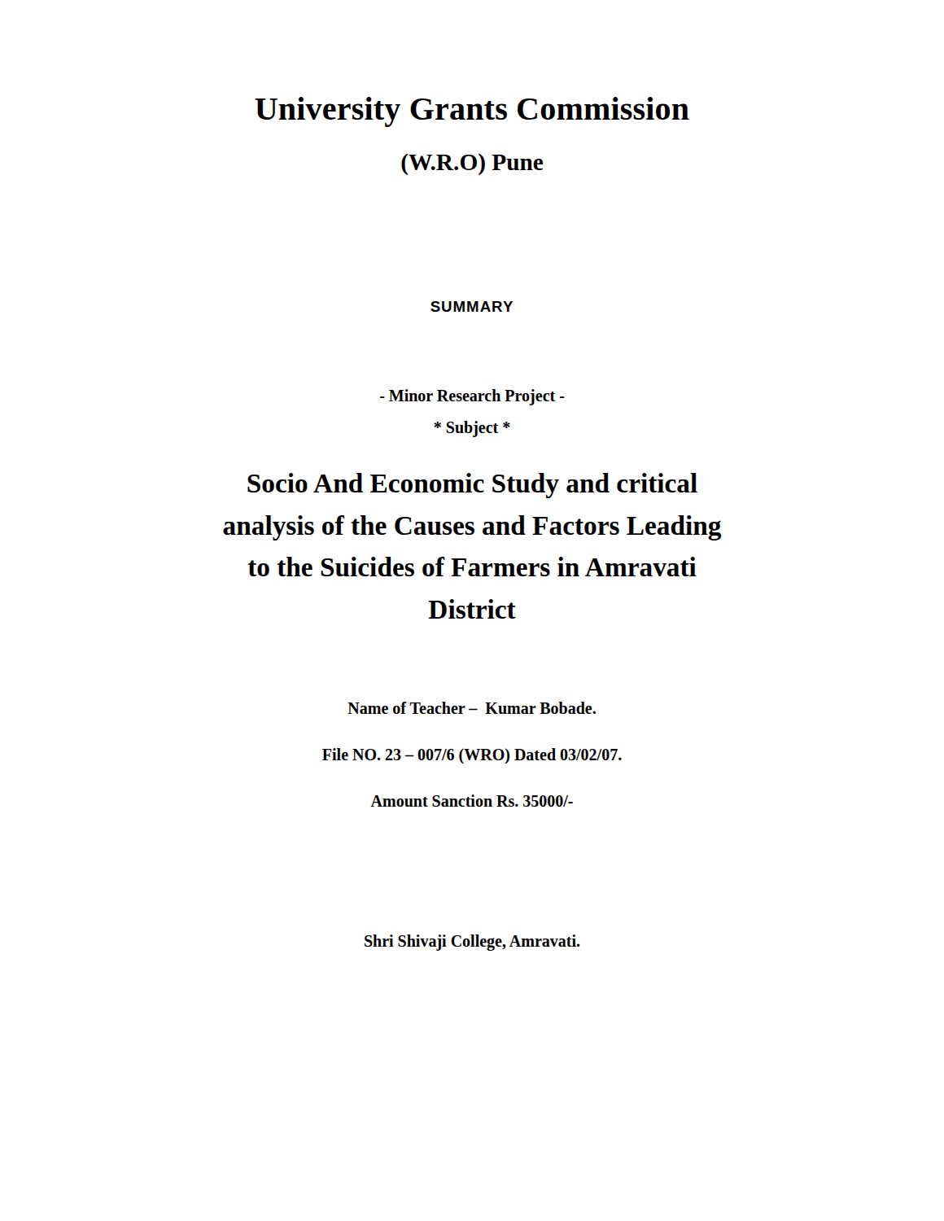University Grants Commission
(W.R.O) Pune
SUMMARY
- Minor Research Project -
* Subject *
Socio And Economic Study and critical analysis of the Causes and Factors Leading to the Suicides of Farmers in Amravati District
Name of Teacher – Kumar Bobade.
File NO. 23 – 007/6 (WRO) Dated 03/02/07.
Amount Sanction Rs. 35000/-
Shri Shivaji College, Amravati.